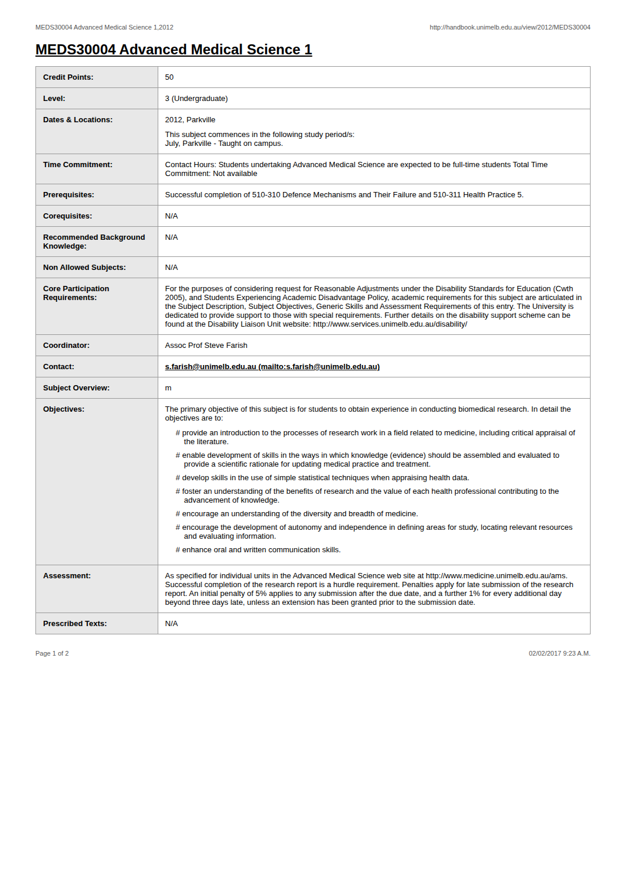MEDS30004 Advanced Medical Science 1,2012
http://handbook.unimelb.edu.au/view/2012/MEDS30004
MEDS30004 Advanced Medical Science 1
| Credit Points: | 50 |
| Level: | 3 (Undergraduate) |
| Dates & Locations: | 2012, Parkville This subject commences in the following study period/s: July, Parkville - Taught on campus. |
| Time Commitment: | Contact Hours: Students undertaking Advanced Medical Science are expected to be full-time students Total Time Commitment: Not available |
| Prerequisites: | Successful completion of 510-310 Defence Mechanisms and Their Failure and 510-311 Health Practice 5. |
| Corequisites: | N/A |
| Recommended Background Knowledge: | N/A |
| Non Allowed Subjects: | N/A |
| Core Participation Requirements: | For the purposes of considering request for Reasonable Adjustments under the Disability Standards for Education (Cwth 2005), and Students Experiencing Academic Disadvantage Policy, academic requirements for this subject are articulated in the Subject Description, Subject Objectives, Generic Skills and Assessment Requirements of this entry. The University is dedicated to provide support to those with special requirements. Further details on the disability support scheme can be found at the Disability Liaison Unit website: http://www.services.unimelb.edu.au/disability/ |
| Coordinator: | Assoc Prof Steve Farish |
| Contact: | s.farish@unimelb.edu.au (mailto:s.farish@unimelb.edu.au) |
| Subject Overview: | m |
| Objectives: | The primary objective of this subject is for students to obtain experience in conducting biomedical research. In detail the objectives are to: provide an introduction to the processes of research work in a field related to medicine, including critical appraisal of the literature. enable development of skills in the ways in which knowledge (evidence) should be assembled and evaluated to provide a scientific rationale for updating medical practice and treatment. develop skills in the use of simple statistical techniques when appraising health data. foster an understanding of the benefits of research and the value of each health professional contributing to the advancement of knowledge. encourage an understanding of the diversity and breadth of medicine. encourage the development of autonomy and independence in defining areas for study, locating relevant resources and evaluating information. enhance oral and written communication skills. |
| Assessment: | As specified for individual units in the Advanced Medical Science web site at http://www.medicine.unimelb.edu.au/ams. Successful completion of the research report is a hurdle requirement. Penalties apply for late submission of the research report. An initial penalty of 5% applies to any submission after the due date, and a further 1% for every additional day beyond three days late, unless an extension has been granted prior to the submission date. |
| Prescribed Texts: | N/A |
Page 1 of 2
02/02/2017 9:23 A.M.